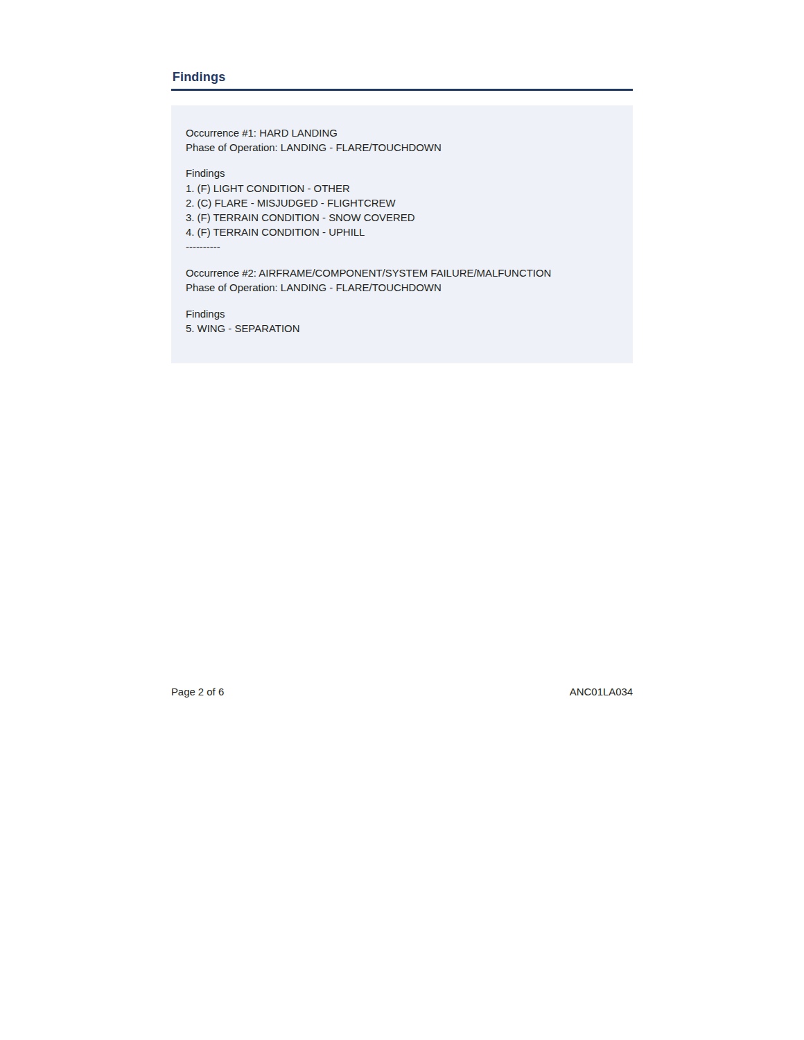Findings
Occurrence #1: HARD LANDING Phase of Operation: LANDING - FLARE/TOUCHDOWN
Findings 1. (F) LIGHT CONDITION - OTHER 2. (C) FLARE - MISJUDGED - FLIGHTCREW 3. (F) TERRAIN CONDITION - SNOW COVERED 4. (F) TERRAIN CONDITION - UPHILL ----------
Occurrence #2: AIRFRAME/COMPONENT/SYSTEM FAILURE/MALFUNCTION Phase of Operation: LANDING - FLARE/TOUCHDOWN
Findings 5. WING - SEPARATION
Page 2 of 6 ANC01LA034